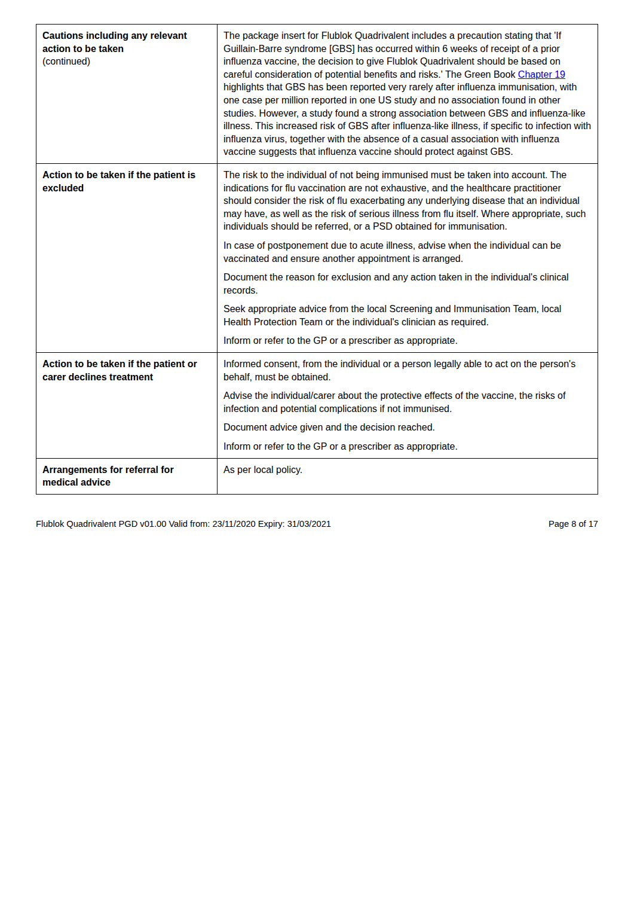| Cautions including any relevant action to be taken (continued) | The package insert for Flublok Quadrivalent includes a precaution stating that 'If Guillain-Barre syndrome [GBS] has occurred within 6 weeks of receipt of a prior influenza vaccine, the decision to give Flublok Quadrivalent should be based on careful consideration of potential benefits and risks.' The Green Book Chapter 19 highlights that GBS has been reported very rarely after influenza immunisation, with one case per million reported in one US study and no association found in other studies. However, a study found a strong association between GBS and influenza-like illness. This increased risk of GBS after influenza-like illness, if specific to infection with influenza virus, together with the absence of a casual association with influenza vaccine suggests that influenza vaccine should protect against GBS. |
| Action to be taken if the patient is excluded | The risk to the individual of not being immunised must be taken into account. The indications for flu vaccination are not exhaustive, and the healthcare practitioner should consider the risk of flu exacerbating any underlying disease that an individual may have, as well as the risk of serious illness from flu itself. Where appropriate, such individuals should be referred, or a PSD obtained for immunisation. In case of postponement due to acute illness, advise when the individual can be vaccinated and ensure another appointment is arranged. Document the reason for exclusion and any action taken in the individual's clinical records. Seek appropriate advice from the local Screening and Immunisation Team, local Health Protection Team or the individual's clinician as required. Inform or refer to the GP or a prescriber as appropriate. |
| Action to be taken if the patient or carer declines treatment | Informed consent, from the individual or a person legally able to act on the person's behalf, must be obtained. Advise the individual/carer about the protective effects of the vaccine, the risks of infection and potential complications if not immunised. Document advice given and the decision reached. Inform or refer to the GP or a prescriber as appropriate. |
| Arrangements for referral for medical advice | As per local policy. |
Flublok Quadrivalent PGD v01.00 Valid from: 23/11/2020 Expiry: 31/03/2021 Page 8 of 17